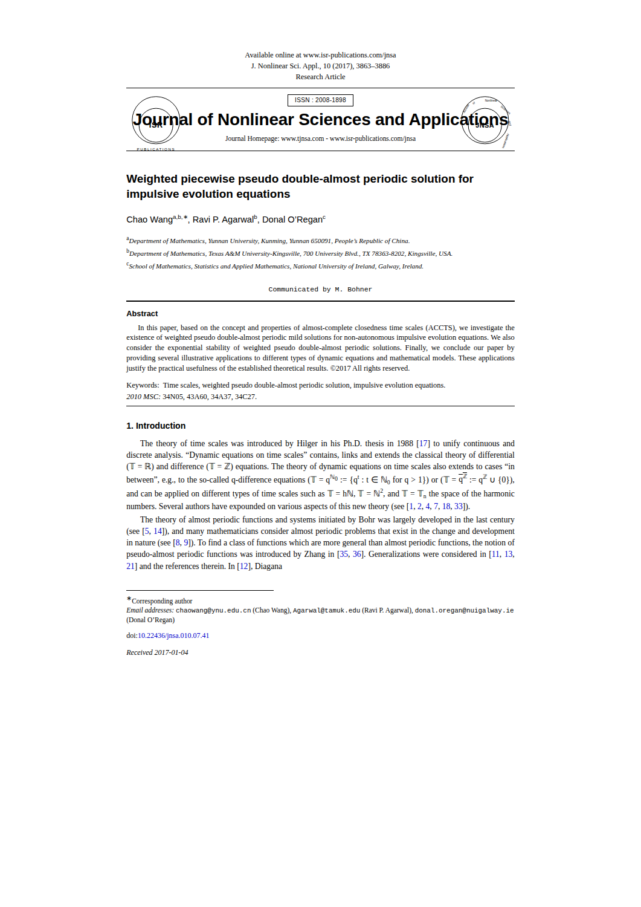Available online at www.isr-publications.com/jnsa
J. Nonlinear Sci. Appl., 10 (2017), 3863–3886
Research Article
ISR
PUBLICATIONS
JNSA
Journal of Nonlinear Sciences and Applications
ISSN : 2008-1898
Journal of Nonlinear Sciences and Applications
Journal Homepage: www.tjnsa.com - www.isr-publications.com/jnsa
Weighted piecewise pseudo double-almost periodic solution for impulsive evolution equations
Chao Wanga,b,∗, Ravi P. Agarwalb, Donal O’Reganc
aDepartment of Mathematics, Yunnan University, Kunming, Yunnan 650091, People’s Republic of China.
bDepartment of Mathematics, Texas A&M University-Kingsville, 700 University Blvd., TX 78363-8202, Kingsville, USA.
cSchool of Mathematics, Statistics and Applied Mathematics, National University of Ireland, Galway, Ireland.
Communicated by M. Bohner
Abstract
In this paper, based on the concept and properties of almost-complete closedness time scales (ACCTS), we investigate the existence of weighted pseudo double-almost periodic mild solutions for non-autonomous impulsive evolution equations. We also consider the exponential stability of weighted pseudo double-almost periodic solutions. Finally, we conclude our paper by providing several illustrative applications to different types of dynamic equations and mathematical models. These applications justify the practical usefulness of the established theoretical results. ©2017 All rights reserved.
Keywords: Time scales, weighted pseudo double-almost periodic solution, impulsive evolution equations.
2010 MSC: 34N05, 43A60, 34A37, 34C27.
1. Introduction
The theory of time scales was introduced by Hilger in his Ph.D. thesis in 1988 [17] to unify continuous and discrete analysis. “Dynamic equations on time scales” contains, links and extends the classical theory of differential (𝕋 = ℝ) and difference (𝕋 = ℤ) equations. The theory of dynamic equations on time scales also extends to cases “in between”, e.g., to the so-called q-difference equations (𝕋 = qℕ0 := {qt : t ∈ ℕ0 for q > 1}) or (𝕋 = qℤ := qℤ ∪ {0}), and can be applied on different types of time scales such as 𝕋 = hℕ, 𝕋 = ℕ2, and 𝕋 = 𝕋n the space of the harmonic numbers. Several authors have expounded on various aspects of this new theory (see [1, 2, 4, 7, 18, 33]).
The theory of almost periodic functions and systems initiated by Bohr was largely developed in the last century (see [5, 14]), and many mathematicians consider almost periodic problems that exist in the change and development in nature (see [8, 9]). To find a class of functions which are more general than almost periodic functions, the notion of pseudo-almost periodic functions was introduced by Zhang in [35, 36]. Generalizations were considered in [11, 13, 21] and the references therein. In [12], Diagana
∗Corresponding author
Email addresses: chaowang@ynu.edu.cn (Chao Wang), Agarwal@tamuk.edu (Ravi P. Agarwal), donal.oregan@nuigalway.ie (Donal O’Regan)
doi:10.22436/jnsa.010.07.41
Received 2017-01-04